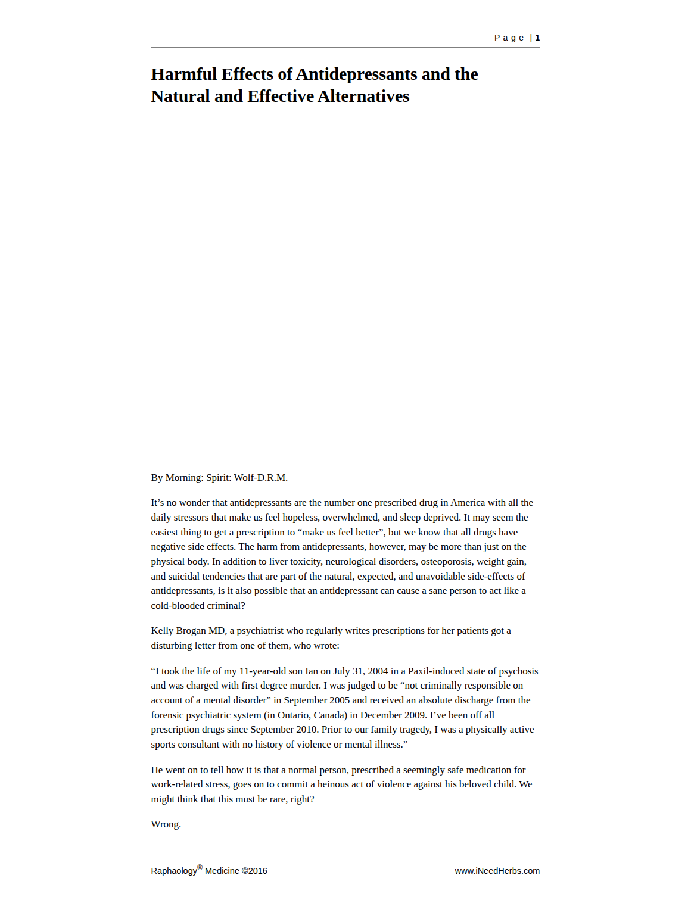P a g e | 1
Harmful Effects of Antidepressants and the Natural and Effective Alternatives
By Morning: Spirit: Wolf-D.R.M.
It’s no wonder that antidepressants are the number one prescribed drug in America with all the daily stressors that make us feel hopeless, overwhelmed, and sleep deprived. It may seem the easiest thing to get a prescription to “make us feel better”, but we know that all drugs have negative side effects. The harm from antidepressants, however, may be more than just on the physical body. In addition to liver toxicity, neurological disorders, osteoporosis, weight gain, and suicidal tendencies that are part of the natural, expected, and unavoidable side-effects of antidepressants, is it also possible that an antidepressant can cause a sane person to act like a cold-blooded criminal?
Kelly Brogan MD, a psychiatrist who regularly writes prescriptions for her patients got a disturbing letter from one of them, who wrote:
“I took the life of my 11-year-old son Ian on July 31, 2004 in a Paxil-induced state of psychosis and was charged with first degree murder. I was judged to be “not criminally responsible on account of a mental disorder” in September 2005 and received an absolute discharge from the forensic psychiatric system (in Ontario, Canada) in December 2009. I’ve been off all prescription drugs since September 2010. Prior to our family tragedy, I was a physically active sports consultant with no history of violence or mental illness.”
He went on to tell how it is that a normal person, prescribed a seemingly safe medication for work-related stress, goes on to commit a heinous act of violence against his beloved child. We might think that this must be rare, right?
Wrong.
Raphaology® Medicine ©2016
www.iNeedHerbs.com